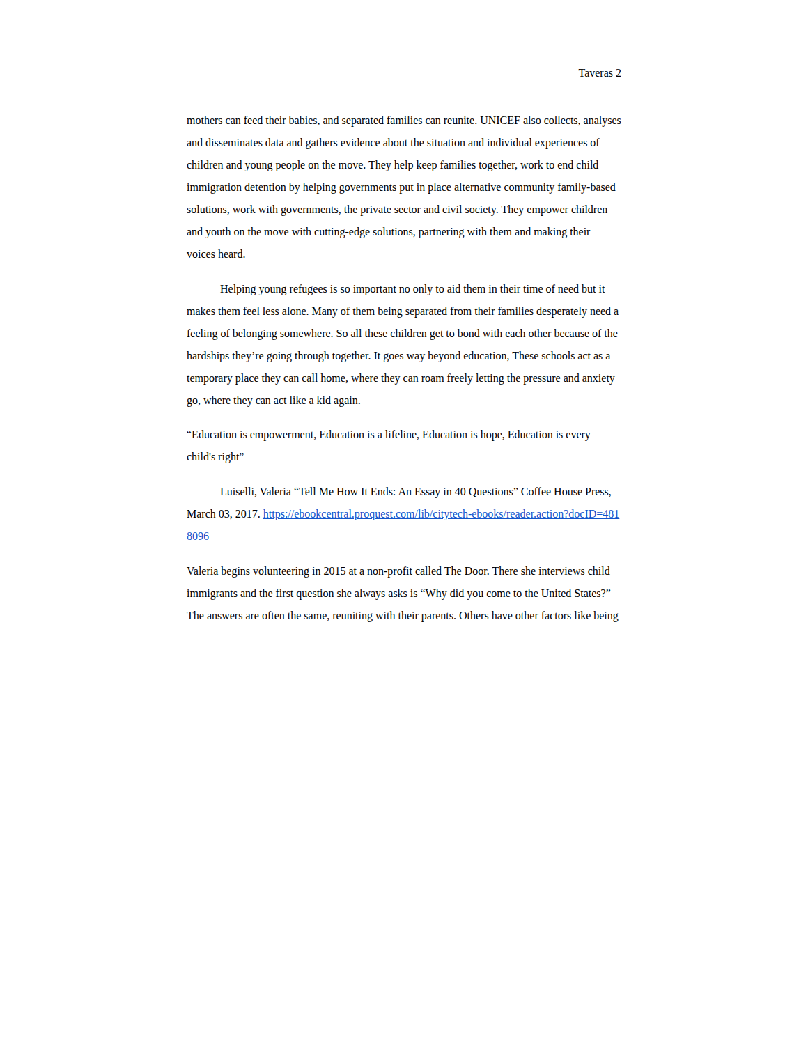Taveras 2
mothers can feed their babies, and separated families can reunite. UNICEF also collects, analyses and disseminates data and gathers evidence about the situation and individual experiences of children and young people on the move. They help keep families together, work to end child immigration detention by helping governments put in place alternative community family-based solutions, work with governments, the private sector and civil society. They empower children and youth on the move with cutting-edge solutions, partnering with them and making their voices heard.
Helping young refugees is so important no only to aid them in their time of need but it makes them feel less alone. Many of them being separated from their families desperately need a feeling of belonging somewhere. So all these children get to bond with each other because of the hardships they’re going through together. It goes way beyond education, These schools act as a temporary place they can call home, where they can roam freely letting the pressure and anxiety go, where they can act like a kid again.
“Education is empowerment, Education is a lifeline, Education is hope, Education is every child's right”
Luiselli, Valeria “Tell Me How It Ends: An Essay in 40 Questions” Coffee House Press, March 03, 2017. https://ebookcentral.proquest.com/lib/citytech-ebooks/reader.action?docID=4818096
Valeria begins volunteering in 2015 at a non-profit called The Door. There she interviews child immigrants and the first question she always asks is “Why did you come to the United States?” The answers are often the same, reuniting with their parents. Others have other factors like being